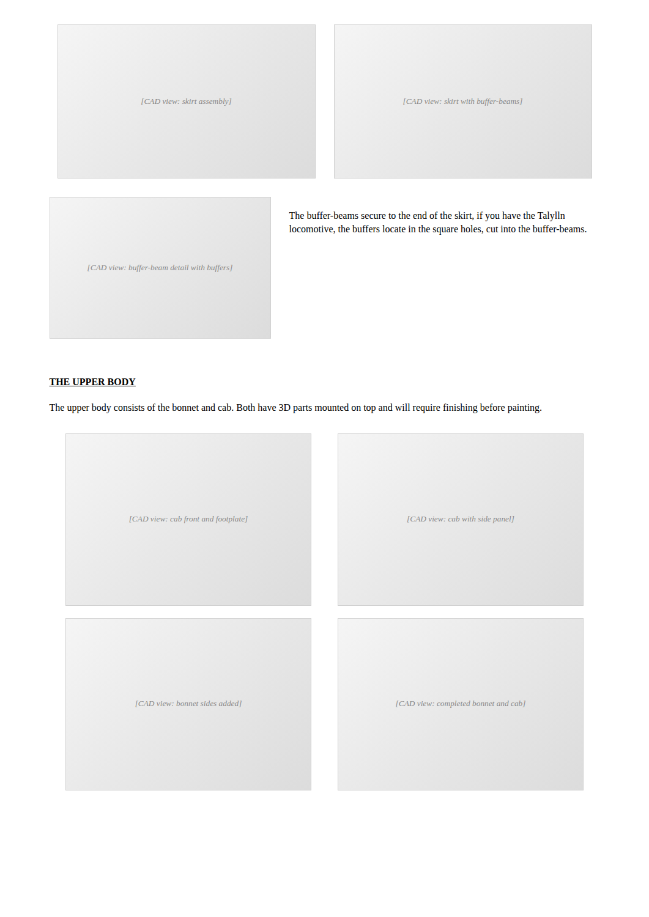[CAD view: skirt assembly]
[CAD view: skirt with buffer-beams]
[CAD view: buffer-beam detail with buffers]
The buffer-beams secure to the end of the skirt, if you have the Talylln locomotive, the buffers locate in the square holes, cut into the buffer-beams.
The Upper Body
The upper body consists of the bonnet and cab. Both have 3D parts mounted on top and will require finishing before painting.
[CAD view: cab front and footplate]
[CAD view: cab with side panel]
[CAD view: bonnet sides added]
[CAD view: completed bonnet and cab]